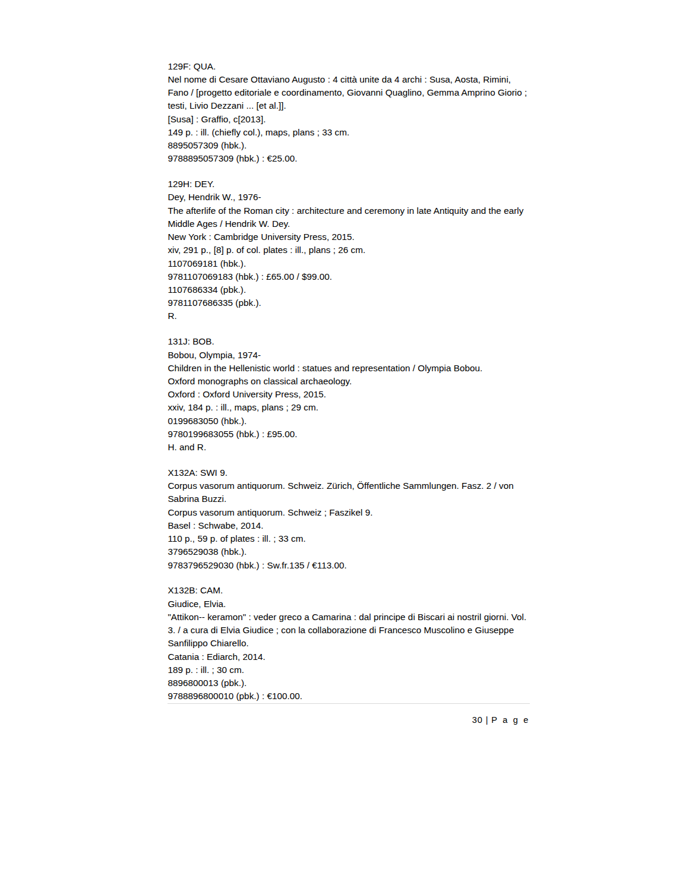129F: QUA.
Nel nome di Cesare Ottaviano Augusto : 4 città unite da 4 archi : Susa, Aosta, Rimini, Fano / [progetto editoriale e coordinamento, Giovanni Quaglino, Gemma Amprino Giorio ; testi, Livio Dezzani ... [et al.]].
[Susa] : Graffio, c[2013].
149 p. : ill. (chiefly col.), maps, plans ; 33 cm.
8895057309 (hbk.).
9788895057309 (hbk.) : €25.00.
129H: DEY.
Dey, Hendrik W., 1976-
The afterlife of the Roman city : architecture and ceremony in late Antiquity and the early Middle Ages / Hendrik W. Dey.
New York : Cambridge University Press, 2015.
xiv, 291 p., [8] p. of col. plates : ill., plans ; 26 cm.
1107069181 (hbk.).
9781107069183 (hbk.) : £65.00 / $99.00.
1107686334 (pbk.).
9781107686335 (pbk.).
R.
131J: BOB.
Bobou, Olympia, 1974-
Children in the Hellenistic world : statues and representation / Olympia Bobou.
Oxford monographs on classical archaeology.
Oxford : Oxford University Press, 2015.
xxiv, 184 p. : ill., maps, plans ; 29 cm.
0199683050 (hbk.).
9780199683055 (hbk.) : £95.00.
H. and R.
X132A: SWI 9.
Corpus vasorum antiquorum. Schweiz. Zürich, Öffentliche Sammlungen. Fasz. 2 / von Sabrina Buzzi.
Corpus vasorum antiquorum. Schweiz ; Faszikel 9.
Basel : Schwabe, 2014.
110 p., 59 p. of plates : ill. ; 33 cm.
3796529038 (hbk.).
9783796529030 (hbk.) : Sw.fr.135 / €113.00.
X132B: CAM.
Giudice, Elvia.
"Attikon-- keramon" : veder greco a Camarina : dal principe di Biscari ai nostril giorni. Vol. 3. / a cura di Elvia Giudice ; con la collaborazione di Francesco Muscolino e Giuseppe Sanfilippo Chiarello.
Catania : Ediarch, 2014.
189 p. : ill. ; 30 cm.
8896800013 (pbk.).
9788896800010 (pbk.) : €100.00.
30 | P a g e